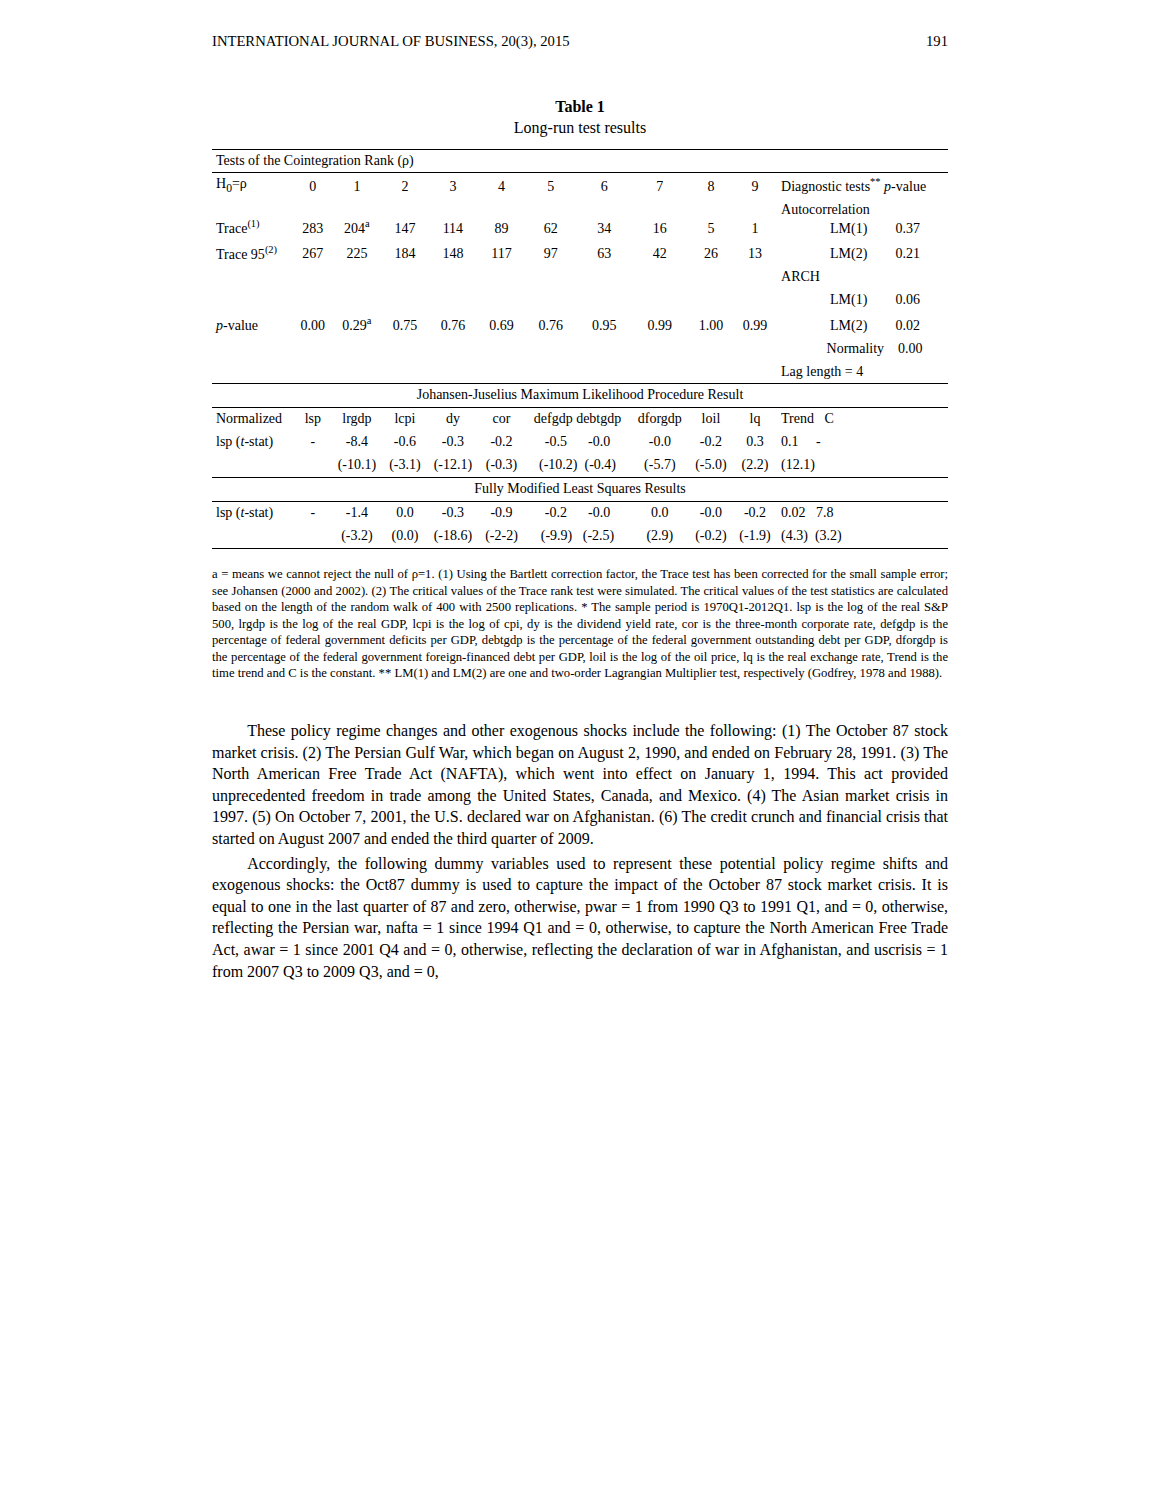INTERNATIONAL JOURNAL OF BUSINESS, 20(3), 2015 191
Table 1
Long-run test results
| Tests of the Cointegration Rank (ρ) |
| H 0 =ρ | 0 | 1 | 2 | 3 | 4 | 5 | 6 | 7 | 8 | 9 | Diagnostic tests ** p -value |
| Trace (1) | 283 | 204 a | 147 | 114 | 89 | 62 | 34 | 16 | 5 | 1 | Autocorrelation LM(1) 0.37 |
| Trace 95 (2) | 267 | 225 | 184 | 148 | 117 | 97 | 63 | 42 | 26 | 13 | LM(2) 0.21 |
| | | ARCH |
| | | LM(1) 0.06 |
| p -value | 0.00 | 0.29 a | 0.75 | 0.76 | 0.69 | 0.76 | 0.95 | 0.99 | 1.00 | 0.99 | LM(2) 0.02 |
| | | Normality 0.00 |
| | | Lag length = 4 |
| Johansen-Juselius Maximum Likelihood Procedure Result |
| Normalized | lsp | lrgdp | lcpi | dy | cor | defgdp debtgdp | dforgdp | loil | lq | Trend C |
| lsp ( t -stat) | - | -8.4 | -0.6 | -0.3 | -0.2 | -0.5 -0.0 | -0.0 | -0.2 | 0.3 | 0.1 - |
| | | (-10.1) | (-3.1) | (-12.1) | (-0.3) | (-10.2) (-0.4) | (-5.7) | (-5.0) | (2.2) | (12.1) |
| Fully Modified Least Squares Results |
| lsp ( t -stat) | - | -1.4 | 0.0 | -0.3 | -0.9 | -0.2 -0.0 | 0.0 | -0.0 | -0.2 | 0.02 7.8 |
| | | (-3.2) | (0.0) | (-18.6) | (-2-2) | (-9.9) (-2.5) | (2.9) | (-0.2) | (-1.9) | (4.3) (3.2) |
a = means we cannot reject the null of ρ=1. (1) Using the Bartlett correction factor, the Trace test has been corrected for the small sample error; see Johansen (2000 and 2002). (2) The critical values of the Trace rank test were simulated. The critical values of the test statistics are calculated based on the length of the random walk of 400 with 2500 replications. * The sample period is 1970Q1-2012Q1. lsp is the log of the real S&P 500, lrgdp is the log of the real GDP, lcpi is the log of cpi, dy is the dividend yield rate, cor is the three-month corporate rate, defgdp is the percentage of federal government deficits per GDP, debtgdp is the percentage of the federal government outstanding debt per GDP, dforgdp is the percentage of the federal government foreign-financed debt per GDP, loil is the log of the oil price, lq is the real exchange rate, Trend is the time trend and C is the constant. ** LM(1) and LM(2) are one and two-order Lagrangian Multiplier test, respectively (Godfrey, 1978 and 1988).
These policy regime changes and other exogenous shocks include the following: (1) The October 87 stock market crisis. (2) The Persian Gulf War, which began on August 2, 1990, and ended on February 28, 1991. (3) The North American Free Trade Act (NAFTA), which went into effect on January 1, 1994. This act provided unprecedented freedom in trade among the United States, Canada, and Mexico. (4) The Asian market crisis in 1997. (5) On October 7, 2001, the U.S. declared war on Afghanistan. (6) The credit crunch and financial crisis that started on August 2007 and ended the third quarter of 2009.
Accordingly, the following dummy variables used to represent these potential policy regime shifts and exogenous shocks: the Oct87 dummy is used to capture the impact of the October 87 stock market crisis. It is equal to one in the last quarter of 87 and zero, otherwise, pwar = 1 from 1990 Q3 to 1991 Q1, and = 0, otherwise, reflecting the Persian war, nafta = 1 since 1994 Q1 and = 0, otherwise, to capture the North American Free Trade Act, awar = 1 since 2001 Q4 and = 0, otherwise, reflecting the declaration of war in Afghanistan, and uscrisis = 1 from 2007 Q3 to 2009 Q3, and = 0,